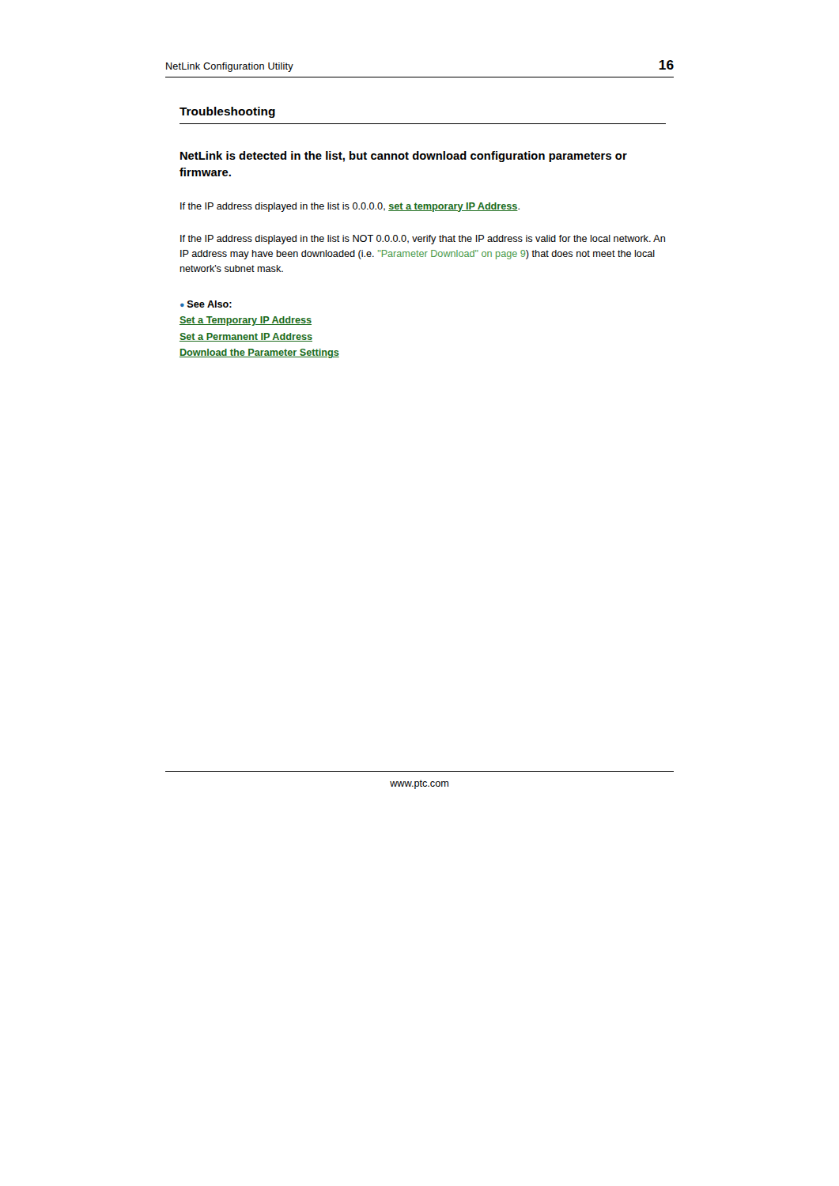NetLink Configuration Utility
16
Troubleshooting
NetLink is detected in the list, but cannot download configuration parameters or
firmware.
If the IP address displayed in the list is 0.0.0.0, set a temporary IP Address.
If the IP address displayed in the list is NOT 0.0.0.0, verify that the IP address is valid for the local network. An IP address may have been downloaded (i.e. "Parameter Download" on page 9) that does not meet the local network's subnet mask.
●See Also: Set a Temporary IP Address Set a Permanent IP Address Download the Parameter Settings
www.ptc.com